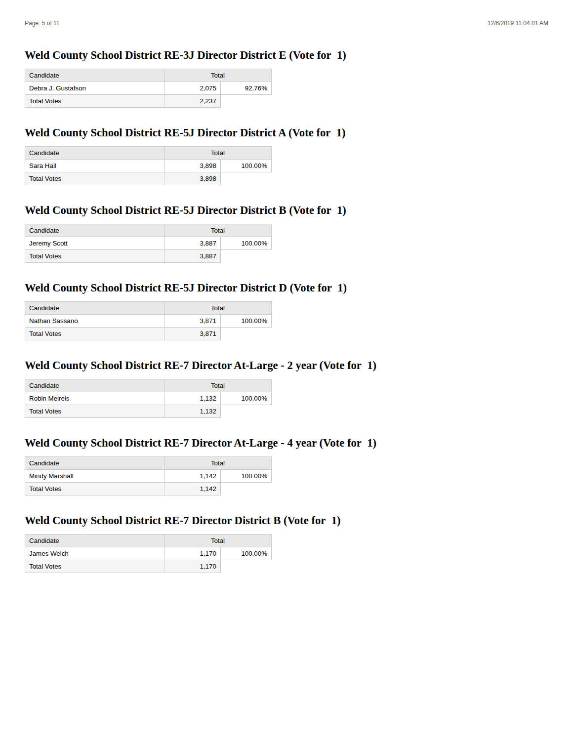Page: 5 of 11 12/6/2019 11:04:01 AM
Weld County School District RE-3J Director District E (Vote for 1)
| Candidate | Total |
| --- | --- |
| Debra J. Gustafson | 2,075 | 92.76% |
| Total Votes | 2,237 | |
Weld County School District RE-5J Director District A (Vote for 1)
| Candidate | Total |
| --- | --- |
| Sara Hall | 3,898 | 100.00% |
| Total Votes | 3,898 | |
Weld County School District RE-5J Director District B (Vote for 1)
| Candidate | Total |
| --- | --- |
| Jeremy Scott | 3,887 | 100.00% |
| Total Votes | 3,887 | |
Weld County School District RE-5J Director District D (Vote for 1)
| Candidate | Total |
| --- | --- |
| Nathan Sassano | 3,871 | 100.00% |
| Total Votes | 3,871 | |
Weld County School District RE-7 Director At-Large - 2 year (Vote for 1)
| Candidate | Total |
| --- | --- |
| Robin Meireis | 1,132 | 100.00% |
| Total Votes | 1,132 | |
Weld County School District RE-7 Director At-Large - 4 year (Vote for 1)
| Candidate | Total |
| --- | --- |
| Mindy Marshall | 1,142 | 100.00% |
| Total Votes | 1,142 | |
Weld County School District RE-7 Director District B (Vote for 1)
| Candidate | Total |
| --- | --- |
| James Welch | 1,170 | 100.00% |
| Total Votes | 1,170 | |